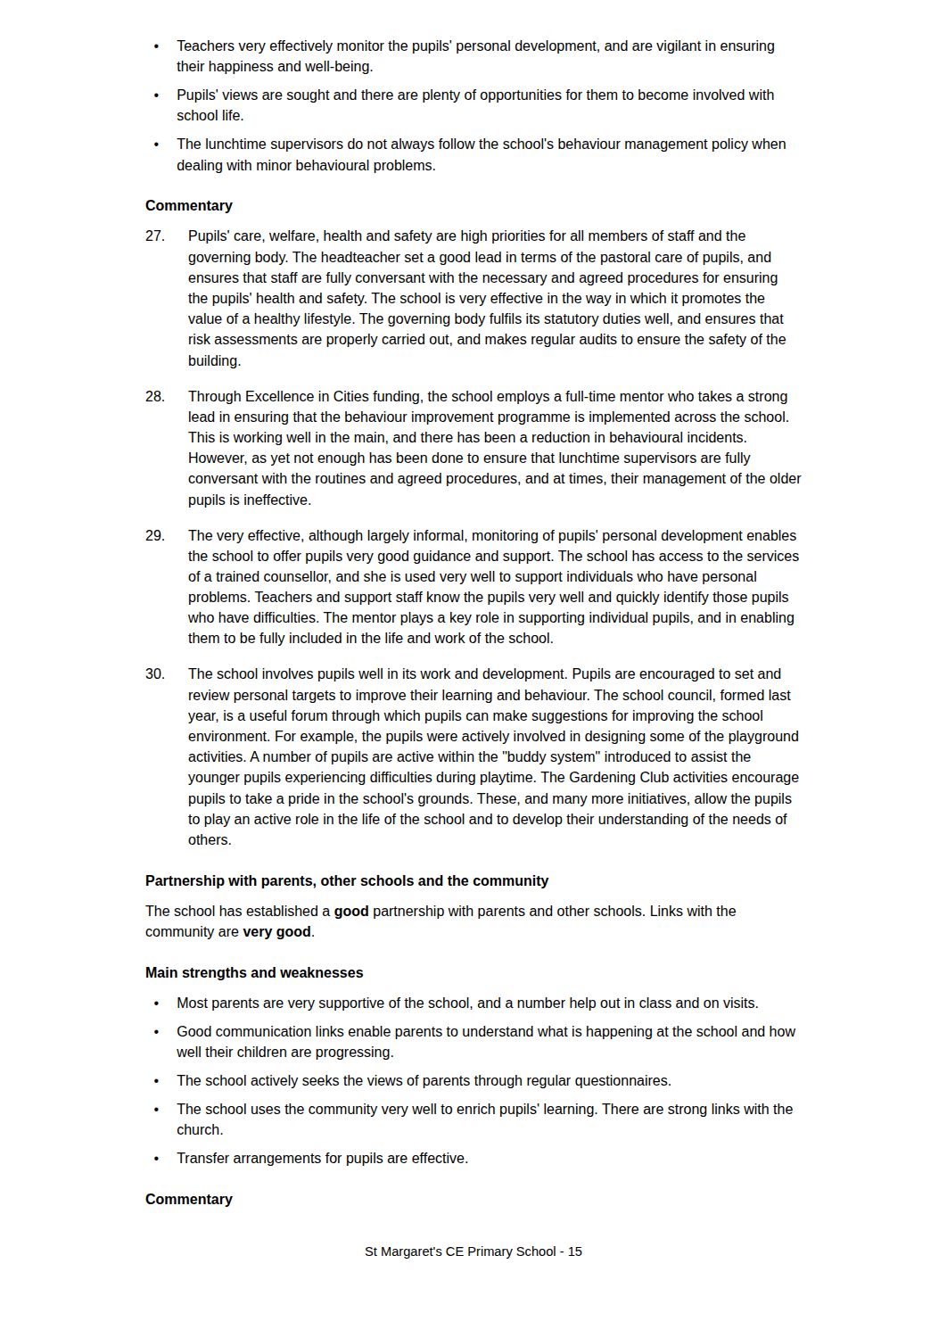Teachers very effectively monitor the pupils' personal development, and are vigilant in ensuring their happiness and well-being.
Pupils' views are sought and there are plenty of opportunities for them to become involved with school life.
The lunchtime supervisors do not always follow the school's behaviour management policy when dealing with minor behavioural problems.
Commentary
Pupils' care, welfare, health and safety are high priorities for all members of staff and the governing body. The headteacher set a good lead in terms of the pastoral care of pupils, and ensures that staff are fully conversant with the necessary and agreed procedures for ensuring the pupils' health and safety. The school is very effective in the way in which it promotes the value of a healthy lifestyle. The governing body fulfils its statutory duties well, and ensures that risk assessments are properly carried out, and makes regular audits to ensure the safety of the building.
Through Excellence in Cities funding, the school employs a full-time mentor who takes a strong lead in ensuring that the behaviour improvement programme is implemented across the school. This is working well in the main, and there has been a reduction in behavioural incidents. However, as yet not enough has been done to ensure that lunchtime supervisors are fully conversant with the routines and agreed procedures, and at times, their management of the older pupils is ineffective.
The very effective, although largely informal, monitoring of pupils' personal development enables the school to offer pupils very good guidance and support. The school has access to the services of a trained counsellor, and she is used very well to support individuals who have personal problems. Teachers and support staff know the pupils very well and quickly identify those pupils who have difficulties. The mentor plays a key role in supporting individual pupils, and in enabling them to be fully included in the life and work of the school.
The school involves pupils well in its work and development. Pupils are encouraged to set and review personal targets to improve their learning and behaviour. The school council, formed last year, is a useful forum through which pupils can make suggestions for improving the school environment. For example, the pupils were actively involved in designing some of the playground activities. A number of pupils are active within the "buddy system" introduced to assist the younger pupils experiencing difficulties during playtime. The Gardening Club activities encourage pupils to take a pride in the school's grounds. These, and many more initiatives, allow the pupils to play an active role in the life of the school and to develop their understanding of the needs of others.
Partnership with parents, other schools and the community
The school has established a good partnership with parents and other schools. Links with the community are very good.
Main strengths and weaknesses
Most parents are very supportive of the school, and a number help out in class and on visits.
Good communication links enable parents to understand what is happening at the school and how well their children are progressing.
The school actively seeks the views of parents through regular questionnaires.
The school uses the community very well to enrich pupils' learning. There are strong links with the church.
Transfer arrangements for pupils are effective.
Commentary
St Margaret's CE Primary School - 15